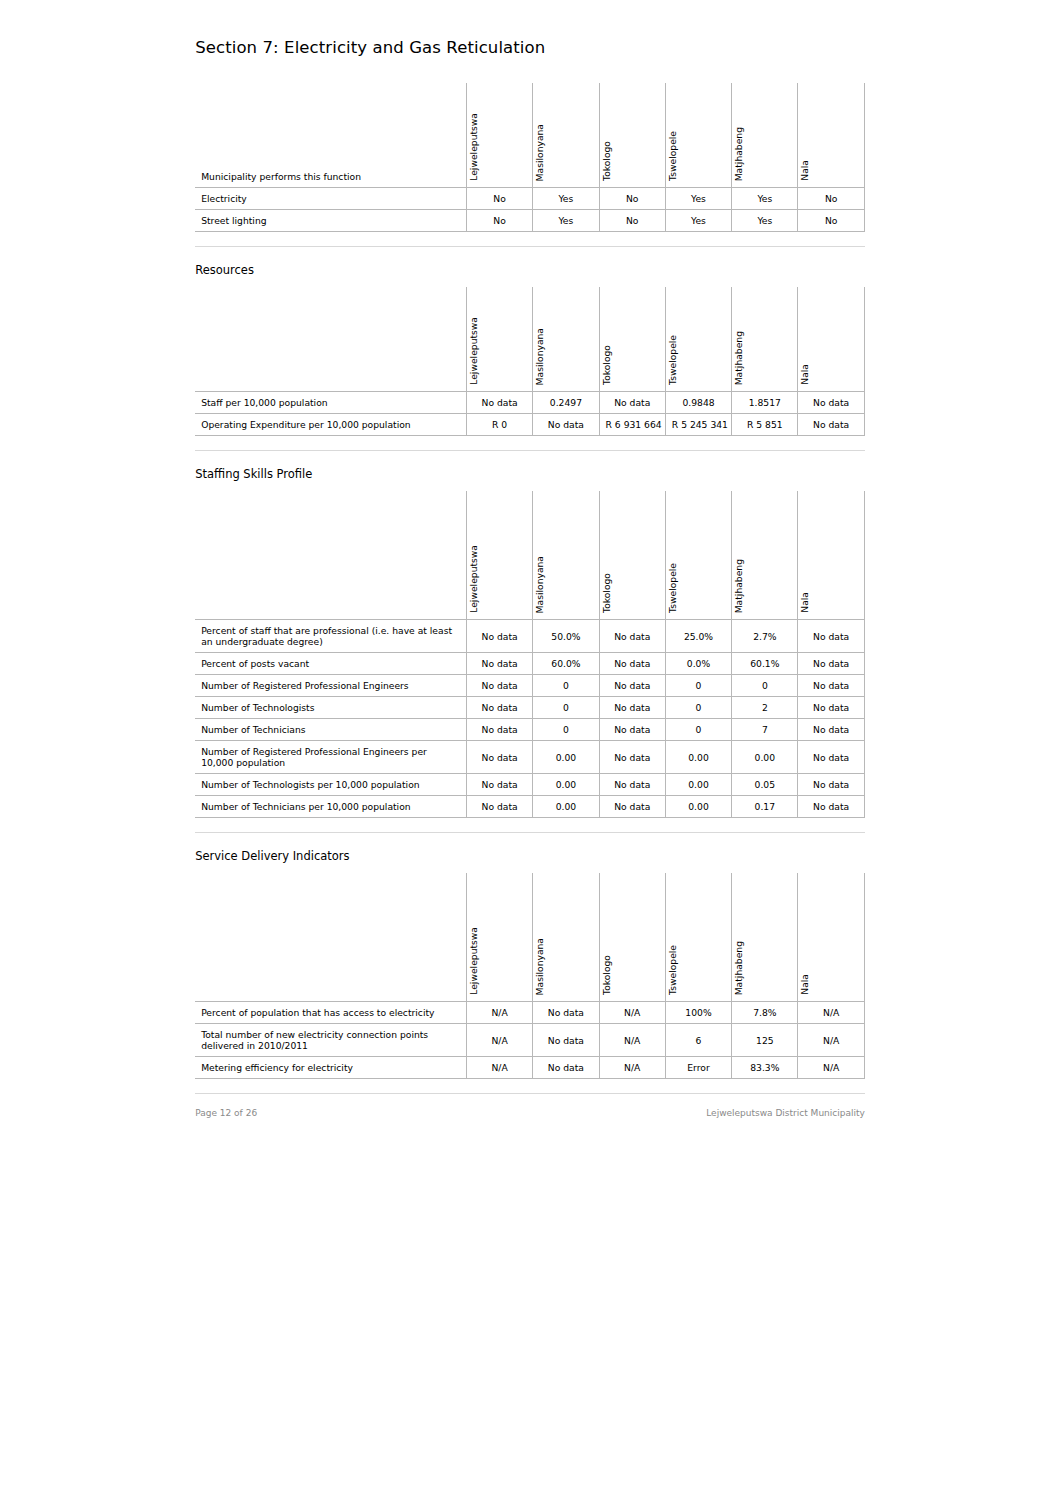Section 7: Electricity and Gas Reticulation
| Municipality performs this function | Lejweleputswa | Masilonyana | Tokologo | Tswelopele | Matjhabeng | Nala |
| --- | --- | --- | --- | --- | --- | --- |
| Electricity | No | Yes | No | Yes | Yes | No |
| Street lighting | No | Yes | No | Yes | Yes | No |
Resources
| | Lejweleputswa | Masilonyana | Tokologo | Tswelopele | Matjhabeng | Nala |
| --- | --- | --- | --- | --- | --- | --- |
| Staff per 10,000 population | No data | 0.2497 | No data | 0.9848 | 1.8517 | No data |
| Operating Expenditure per 10,000 population | R 0 | No data | R 6 931 664 | R 5 245 341 | R 5 851 | No data |
Staffing Skills Profile
| | Lejweleputswa | Masilonyana | Tokologo | Tswelopele | Matjhabeng | Nala |
| --- | --- | --- | --- | --- | --- | --- |
| Percent of staff that are professional (i.e. have at least an undergraduate degree) | No data | 50.0% | No data | 25.0% | 2.7% | No data |
| Percent of posts vacant | No data | 60.0% | No data | 0.0% | 60.1% | No data |
| Number of Registered Professional Engineers | No data | 0 | No data | 0 | 0 | No data |
| Number of Technologists | No data | 0 | No data | 0 | 2 | No data |
| Number of Technicians | No data | 0 | No data | 0 | 7 | No data |
| Number of Registered Professional Engineers per 10,000 population | No data | 0.00 | No data | 0.00 | 0.00 | No data |
| Number of Technologists per 10,000 population | No data | 0.00 | No data | 0.00 | 0.05 | No data |
| Number of Technicians per 10,000 population | No data | 0.00 | No data | 0.00 | 0.17 | No data |
Service Delivery Indicators
| | Lejweleputswa | Masilonyana | Tokologo | Tswelopele | Matjhabeng | Nala |
| --- | --- | --- | --- | --- | --- | --- |
| Percent of population that has access to electricity | N/A | No data | N/A | 100% | 7.8% | N/A |
| Total number of new electricity connection points delivered in 2010/2011 | N/A | No data | N/A | 6 | 125 | N/A |
| Metering efficiency for electricity | N/A | No data | N/A | Error | 83.3% | N/A |
Page 12 of 26
Lejweleputswa District Municipality